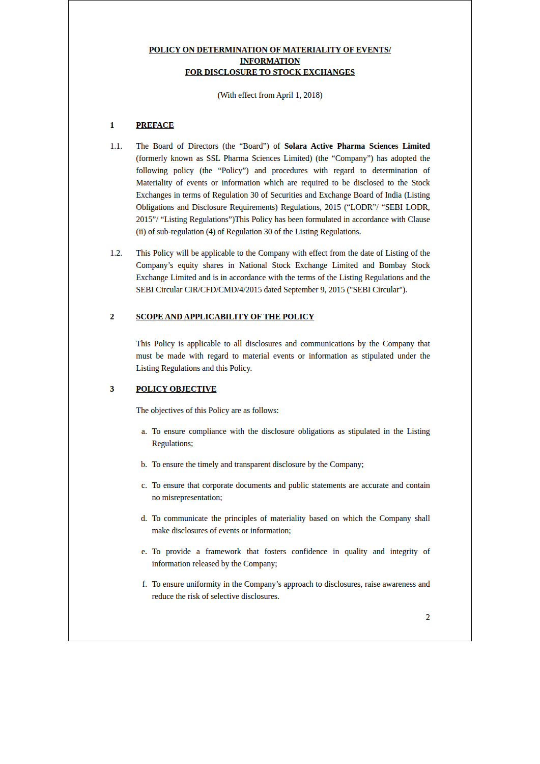POLICY ON DETERMINATION OF MATERIALITY OF EVENTS/
INFORMATION
FOR DISCLOSURE TO STOCK EXCHANGES
(With effect from April 1, 2018)
1
PREFACE
1.1.
The Board of Directors (the “Board”) of Solara Active Pharma Sciences Limited (formerly known as SSL Pharma Sciences Limited) (the “Company”) has adopted the following policy (the “Policy”) and procedures with regard to determination of Materiality of events or information which are required to be disclosed to the Stock Exchanges in terms of Regulation 30 of Securities and Exchange Board of India (Listing Obligations and Disclosure Requirements) Regulations, 2015 (“LODR”/ “SEBI LODR, 2015”/ “Listing Regulations”)This Policy has been formulated in accordance with Clause (ii) of sub-regulation (4) of Regulation 30 of the Listing Regulations.
1.2.
This Policy will be applicable to the Company with effect from the date of Listing of the Company’s equity shares in National Stock Exchange Limited and Bombay Stock Exchange Limited and is in accordance with the terms of the Listing Regulations and the SEBI Circular CIR/CFD/CMD/4/2015 dated September 9, 2015 ("SEBI Circular").
2
SCOPE AND APPLICABILITY OF THE POLICY
This Policy is applicable to all disclosures and communications by the Company that must be made with regard to material events or information as stipulated under the Listing Regulations and this Policy.
3
POLICY OBJECTIVE
The objectives of this Policy are as follows:
To ensure compliance with the disclosure obligations as stipulated in the Listing Regulations;
To ensure the timely and transparent disclosure by the Company;
To ensure that corporate documents and public statements are accurate and contain no misrepresentation;
To communicate the principles of materiality based on which the Company shall make disclosures of events or information;
To provide a framework that fosters confidence in quality and integrity of information released by the Company;
To ensure uniformity in the Company’s approach to disclosures, raise awareness and reduce the risk of selective disclosures.
2